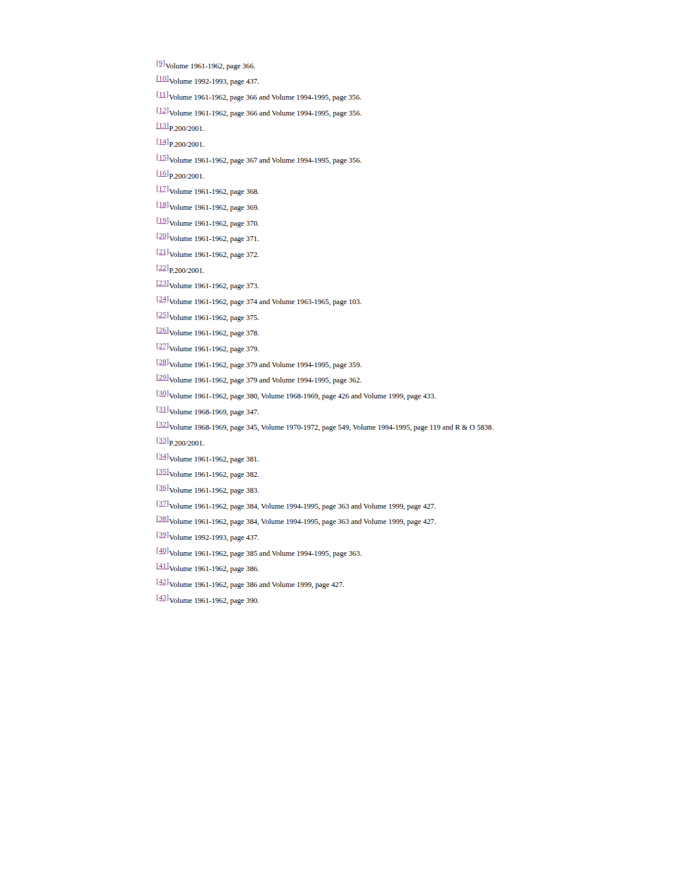[9] Volume 1961-1962, page 366.
[10] Volume 1992-1993, page 437.
[11] Volume 1961-1962, page 366 and Volume 1994-1995, page 356.
[12] Volume 1961-1962, page 366 and Volume 1994-1995, page 356.
[13] P.200/2001.
[14] P.200/2001.
[15] Volume 1961-1962, page 367 and Volume 1994-1995, page 356.
[16] P.200/2001.
[17] Volume 1961-1962, page 368.
[18] Volume 1961-1962, page 369.
[19] Volume 1961-1962, page 370.
[20] Volume 1961-1962, page 371.
[21] Volume 1961-1962, page 372.
[22] P.200/2001.
[23] Volume 1961-1962, page 373.
[24] Volume 1961-1962, page 374 and Volume 1963-1965, page 103.
[25] Volume 1961-1962, page 375.
[26] Volume 1961-1962, page 378.
[27] Volume 1961-1962, page 379.
[28] Volume 1961-1962, page 379 and Volume 1994-1995, page 359.
[29] Volume 1961-1962, page 379 and Volume 1994-1995, page 362.
[30] Volume 1961-1962, page 380, Volume 1968-1969, page 426 and Volume 1999, page 433.
[31] Volume 1968-1969, page 347.
[32] Volume 1968-1969, page 345, Volume 1970-1972, page 549, Volume 1994-1995, page 119 and R & O 5838.
[33] P.200/2001.
[34] Volume 1961-1962, page 381.
[35] Volume 1961-1962, page 382.
[36] Volume 1961-1962, page 383.
[37] Volume 1961-1962, page 384, Volume 1994-1995, page 363 and Volume 1999, page 427.
[38] Volume 1961-1962, page 384, Volume 1994-1995, page 363 and Volume 1999, page 427.
[39] Volume 1992-1993, page 437.
[40] Volume 1961-1962, page 385 and Volume 1994-1995, page 363.
[41] Volume 1961-1962, page 386.
[42] Volume 1961-1962, page 386 and Volume 1999, page 427.
[43] Volume 1961-1962, page 390.